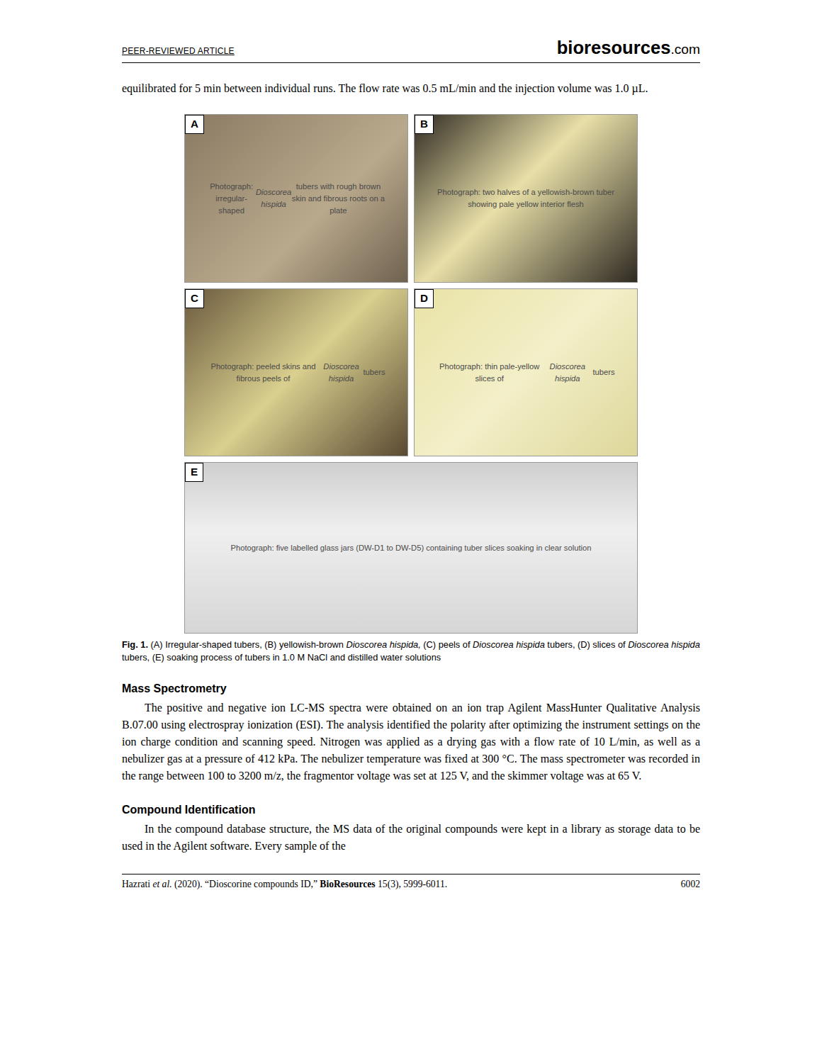PEER-REVIEWED ARTICLE bioresources.com
equilibrated for 5 min between individual runs. The flow rate was 0.5 mL/min and the injection volume was 1.0 µL.
A Photograph: irregular-shaped Dioscorea hispida tubers with rough brown skin and fibrous roots on a plate
B Photograph: two halves of a yellowish-brown tuber showing pale yellow interior flesh
C Photograph: peeled skins and fibrous peels of Dioscorea hispida tubers
D Photograph: thin pale-yellow slices of Dioscorea hispida tubers
E Photograph: five labelled glass jars (DW-D1 to DW-D5) containing tuber slices soaking in clear solution
Fig. 1. (A) Irregular-shaped tubers, (B) yellowish-brown Dioscorea hispida, (C) peels of Dioscorea hispida tubers, (D) slices of Dioscorea hispida tubers, (E) soaking process of tubers in 1.0 M NaCl and distilled water solutions
Mass Spectrometry
The positive and negative ion LC-MS spectra were obtained on an ion trap Agilent MassHunter Qualitative Analysis B.07.00 using electrospray ionization (ESI). The analysis identified the polarity after optimizing the instrument settings on the ion charge condition and scanning speed. Nitrogen was applied as a drying gas with a flow rate of 10 L/min, as well as a nebulizer gas at a pressure of 412 kPa. The nebulizer temperature was fixed at 300 °C. The mass spectrometer was recorded in the range between 100 to 3200 m/z, the fragmentor voltage was set at 125 V, and the skimmer voltage was at 65 V.
Compound Identification
In the compound database structure, the MS data of the original compounds were kept in a library as storage data to be used in the Agilent software. Every sample of the
Hazrati et al. (2020). “Dioscorine compounds ID,” BioResources 15(3), 5999-6011. 6002